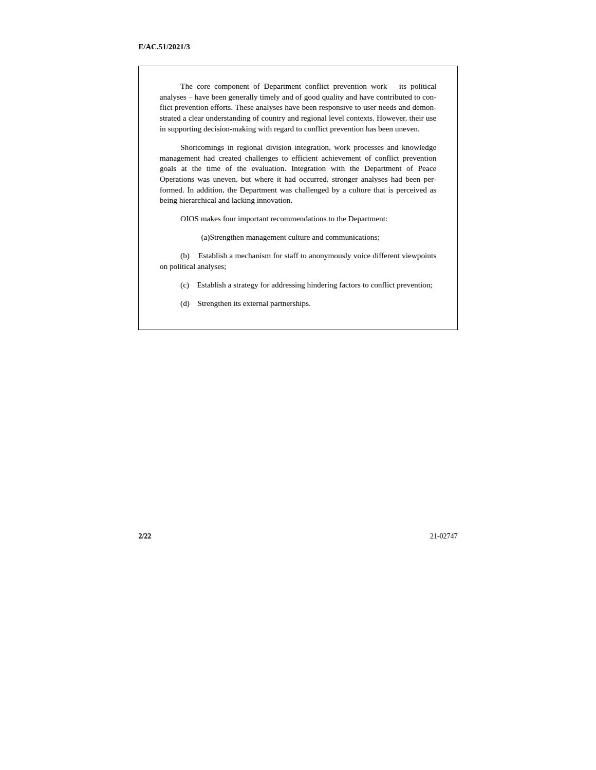E/AC.51/2021/3
The core component of Department conflict prevention work – its political analyses – have been generally timely and of good quality and have contributed to conflict prevention efforts. These analyses have been responsive to user needs and demonstrated a clear understanding of country and regional level contexts. However, their use in supporting decision-making with regard to conflict prevention has been uneven.
Shortcomings in regional division integration, work processes and knowledge management had created challenges to efficient achievement of conflict prevention goals at the time of the evaluation. Integration with the Department of Peace Operations was uneven, but where it had occurred, stronger analyses had been performed. In addition, the Department was challenged by a culture that is perceived as being hierarchical and lacking innovation.
OIOS makes four important recommendations to the Department:
(a) Strengthen management culture and communications;
(b) Establish a mechanism for staff to anonymously voice different viewpoints on political analyses;
(c) Establish a strategy for addressing hindering factors to conflict prevention;
(d) Strengthen its external partnerships.
2/22 21-02747